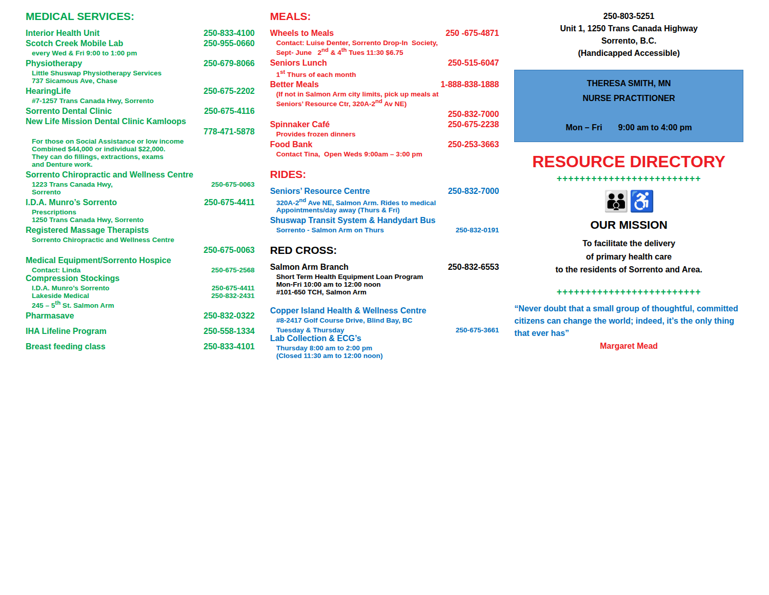MEDICAL SERVICES:
Interior Health Unit 250-833-4100
Scotch Creek Mobile Lab 250-955-0660
every Wed & Fri 9:00 to 1:00 pm
Physiotherapy 250-679-8066
Little Shuswap Physiotherapy Services
737 Sicamous Ave, Chase
HearingLife 250-675-2202
#7-1257 Trans Canada Hwy, Sorrento
Sorrento Dental Clinic 250-675-4116
New Life Mission Dental Clinic Kamloops
778-471-5878
For those on Social Assistance or low income
Combined $44,000 or individual $22,000.
They can do fillings, extractions, exams
and Denture work.
Sorrento Chiropractic and Wellness Centre
1223 Trans Canada Hwy, 250-675-0063
Sorrento
I.D.A. Munro’s Sorrento 250-675-4411
Prescriptions
1250 Trans Canada Hwy, Sorrento
Registered Massage Therapists
Sorrento Chiropractic and Wellness Centre
250-675-0063
Medical Equipment/Sorrento Hospice
Contact: Linda 250-675-2568
Compression Stockings
I.D.A. Munro’s Sorrento 250-675-4411
Lakeside Medical 250-832-2431
245 – 5th St. Salmon Arm
Pharmasave 250-832-0322
IHA Lifeline Program 250-558-1334
Breast feeding class 250-833-4101
MEALS:
Wheels to Meals 250 -675-4871
Contact: Luise Denter, Sorrento Drop-In Society,
Sept- June 2nd & 4th Tues 11:30 $6.75
Seniors Lunch 250-515-6047
1st Thurs of each month
Better Meals 1-888-838-1888
(If not in Salmon Arm city limits, pick up meals at
Seniors’ Resource Ctr, 320A-2nd Av NE)
250-832-7000
Spinnaker Café 250-675-2238
Provides frozen dinners
Food Bank 250-253-3663
Contact Tina, Open Weds 9:00am – 3:00 pm
RIDES:
Seniors’ Resource Centre 250-832-7000
320A-2nd Ave NE, Salmon Arm. Rides to medical
Appointments/day away (Thurs & Fri)
Shuswap Transit System & Handydart Bus
Sorrento - Salmon Arm on Thurs 250-832-0191
RED CROSS:
Salmon Arm Branch 250-832-6553
Short Term Health Equipment Loan Program
Mon-Fri 10:00 am to 12:00 noon
#101-650 TCH, Salmon Arm
Copper Island Health & Wellness Centre
#8-2417 Golf Course Drive, Blind Bay, BC
Tuesday & Thursday 250-675-3661
Lab Collection & ECG’s
Thursday 8:00 am to 2:00 pm
(Closed 11:30 am to 12:00 noon)
250-803-5251
Unit 1, 1250 Trans Canada Highway
Sorrento, B.C.
(Handicapped Accessible)
THERESA SMITH, MN
NURSE PRACTITIONER
Mon – Fri 9:00 am to 4:00 pm
RESOURCE DIRECTORY
+++++++++++++++++++++++++
👪♿
OUR MISSION
To facilitate the delivery
of primary health care
to the residents of Sorrento and Area.
+++++++++++++++++++++++++
“Never doubt that a small group of thoughtful, committed citizens can change the world; indeed, it’s the only thing that ever has”
Margaret Mead